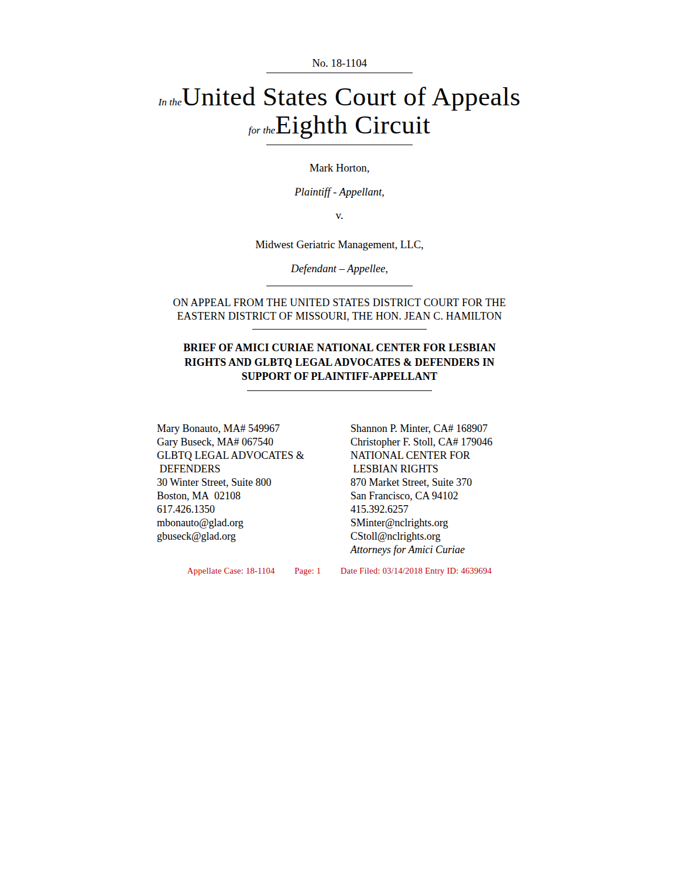No. 18-1104
In the United States Court of Appeals
for the Eighth Circuit
Mark Horton,
Plaintiff - Appellant,
v.
Midwest Geriatric Management, LLC,
Defendant – Appellee,
ON APPEAL FROM THE UNITED STATES DISTRICT COURT FOR THE
EASTERN DISTRICT OF MISSOURI, THE HON. JEAN C. HAMILTON
BRIEF OF AMICI CURIAE NATIONAL CENTER FOR LESBIAN
RIGHTS AND GLBTQ LEGAL ADVOCATES & DEFENDERS IN
SUPPORT OF PLAINTIFF-APPELLANT
Mary Bonauto, MA# 549967
Gary Buseck, MA# 067540
GLBTQ LEGAL ADVOCATES &
DEFENDERS
30 Winter Street, Suite 800
Boston, MA 02108
617.426.1350
mbonauto@glad.org
gbuseck@glad.org
Shannon P. Minter, CA# 168907
Christopher F. Stoll, CA# 179046
NATIONAL CENTER FOR
LESBIAN RIGHTS
870 Market Street, Suite 370
San Francisco, CA 94102
415.392.6257
SMinter@nclrights.org
CStoll@nclrights.org
Attorneys for Amici Curiae
Appellate Case: 18-1104 Page: 1 Date Filed: 03/14/2018 Entry ID: 4639694